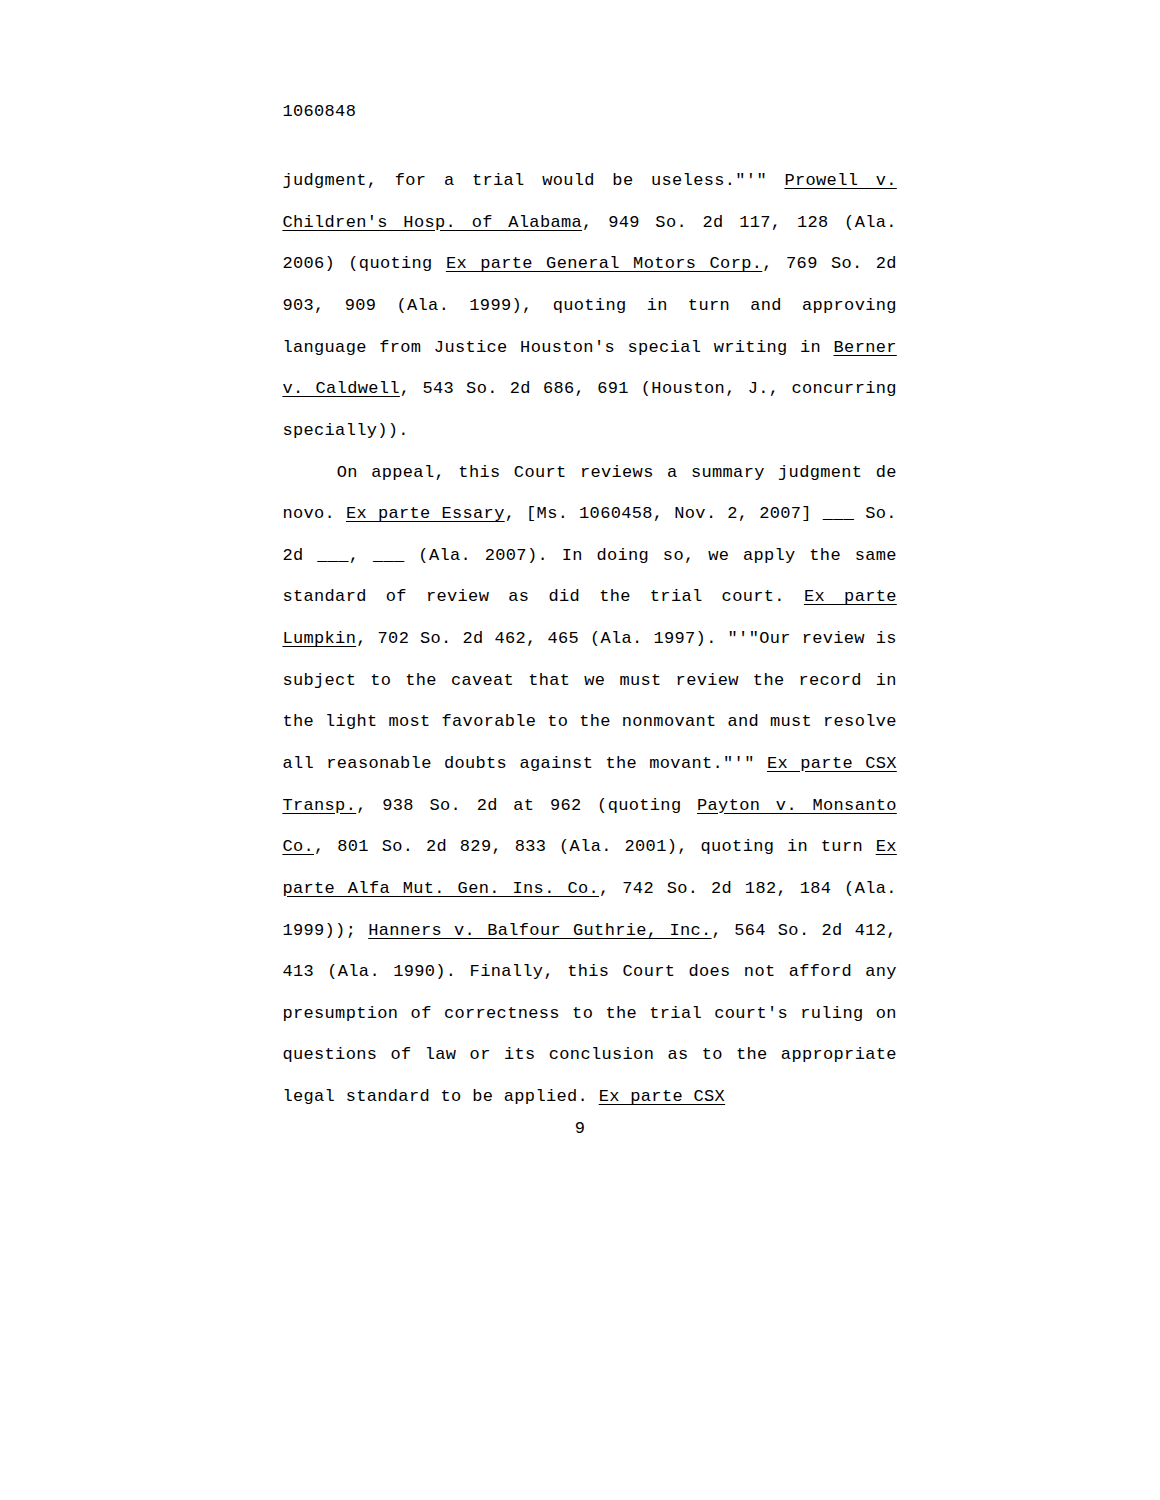1060848
judgment, for a trial would be useless."'" Prowell v. Children's Hosp. of Alabama, 949 So. 2d 117, 128 (Ala. 2006) (quoting Ex parte General Motors Corp., 769 So. 2d 903, 909 (Ala. 1999), quoting in turn and approving language from Justice Houston's special writing in Berner v. Caldwell, 543 So. 2d 686, 691 (Houston, J., concurring specially)).
On appeal, this Court reviews a summary judgment de novo. Ex parte Essary, [Ms. 1060458, Nov. 2, 2007] ___ So. 2d ___, ___ (Ala. 2007). In doing so, we apply the same standard of review as did the trial court. Ex parte Lumpkin, 702 So. 2d 462, 465 (Ala. 1997). "'"Our review is subject to the caveat that we must review the record in the light most favorable to the nonmovant and must resolve all reasonable doubts against the movant."'" Ex parte CSX Transp., 938 So. 2d at 962 (quoting Payton v. Monsanto Co., 801 So. 2d 829, 833 (Ala. 2001), quoting in turn Ex parte Alfa Mut. Gen. Ins. Co., 742 So. 2d 182, 184 (Ala. 1999)); Hanners v. Balfour Guthrie, Inc., 564 So. 2d 412, 413 (Ala. 1990). Finally, this Court does not afford any presumption of correctness to the trial court's ruling on questions of law or its conclusion as to the appropriate legal standard to be applied. Ex parte CSX
9